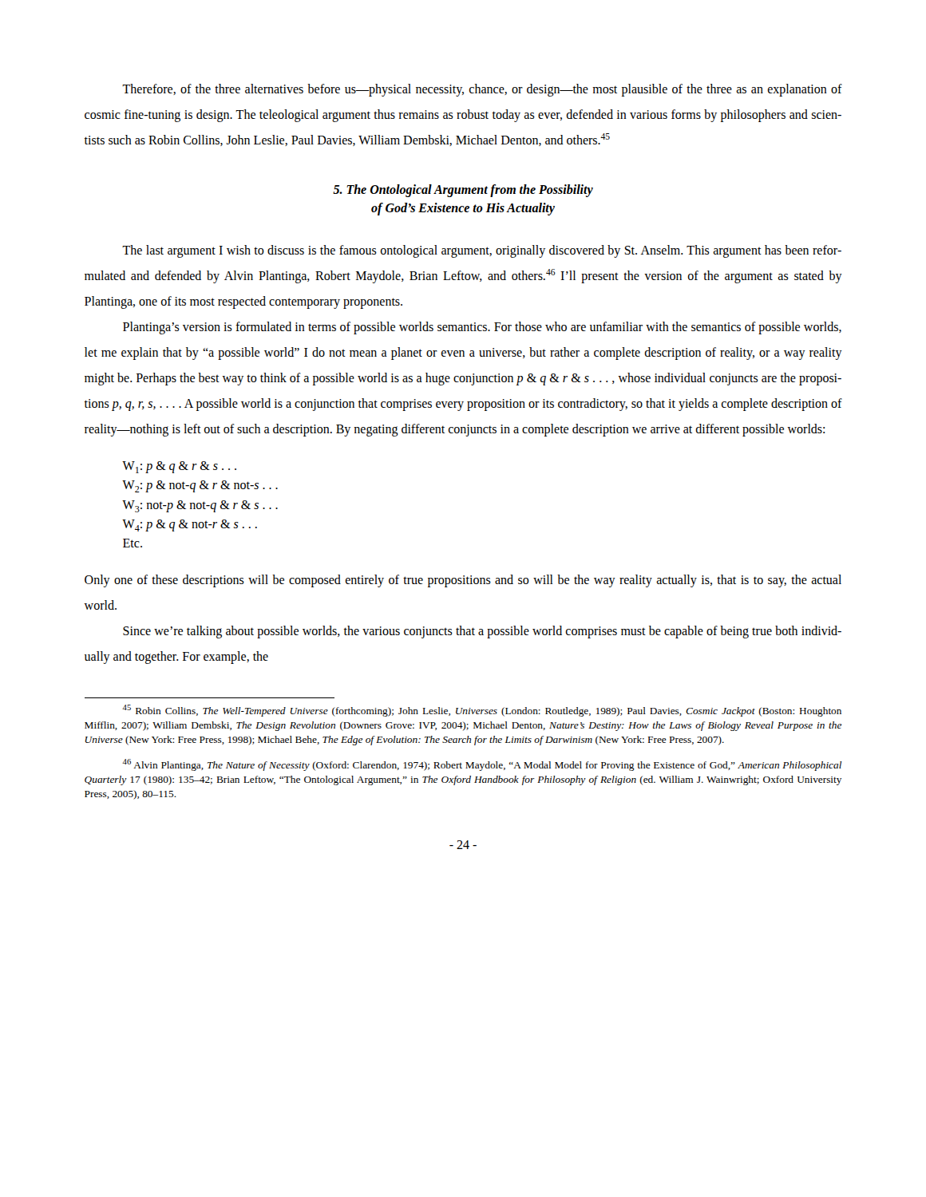Therefore, of the three alternatives before us—physical necessity, chance, or design—the most plausible of the three as an explanation of cosmic fine-tuning is design. The teleological argument thus remains as robust today as ever, defended in various forms by philosophers and scientists such as Robin Collins, John Leslie, Paul Davies, William Dembski, Michael Denton, and others.45
5. The Ontological Argument from the Possibility
of God’s Existence to His Actuality
The last argument I wish to discuss is the famous ontological argument, originally discovered by St. Anselm. This argument has been reformulated and defended by Alvin Plantinga, Robert Maydole, Brian Leftow, and others.46 I’ll present the version of the argument as stated by Plantinga, one of its most respected contemporary proponents.
Plantinga’s version is formulated in terms of possible worlds semantics. For those who are unfamiliar with the semantics of possible worlds, let me explain that by “a possible world” I do not mean a planet or even a universe, but rather a complete description of reality, or a way reality might be. Perhaps the best way to think of a possible world is as a huge conjunction p & q & r & s . . . , whose individual conjuncts are the propositions p, q, r, s, . . . . A possible world is a conjunction that comprises every proposition or its contradictory, so that it yields a complete description of reality—nothing is left out of such a description. By negating different conjuncts in a complete description we arrive at different possible worlds:
W1: p & q & r & s . . .
W2: p & not-q & r & not-s . . .
W3: not-p & not-q & r & s . . .
W4: p & q & not-r & s . . .
Etc.
Only one of these descriptions will be composed entirely of true propositions and so will be the way reality actually is, that is to say, the actual world.
Since we’re talking about possible worlds, the various conjuncts that a possible world comprises must be capable of being true both individually and together. For example, the
45 Robin Collins, The Well-Tempered Universe (forthcoming); John Leslie, Universes (London: Routledge, 1989); Paul Davies, Cosmic Jackpot (Boston: Houghton Mifflin, 2007); William Dembski, The Design Revolution (Downers Grove: IVP, 2004); Michael Denton, Nature’s Destiny: How the Laws of Biology Reveal Purpose in the Universe (New York: Free Press, 1998); Michael Behe, The Edge of Evolution: The Search for the Limits of Darwinism (New York: Free Press, 2007).
46 Alvin Plantinga, The Nature of Necessity (Oxford: Clarendon, 1974); Robert Maydole, “A Modal Model for Proving the Existence of God,” American Philosophical Quarterly 17 (1980): 135–42; Brian Leftow, “The Ontological Argument,” in The Oxford Handbook for Philosophy of Religion (ed. William J. Wainwright; Oxford University Press, 2005), 80–115.
- 24 -